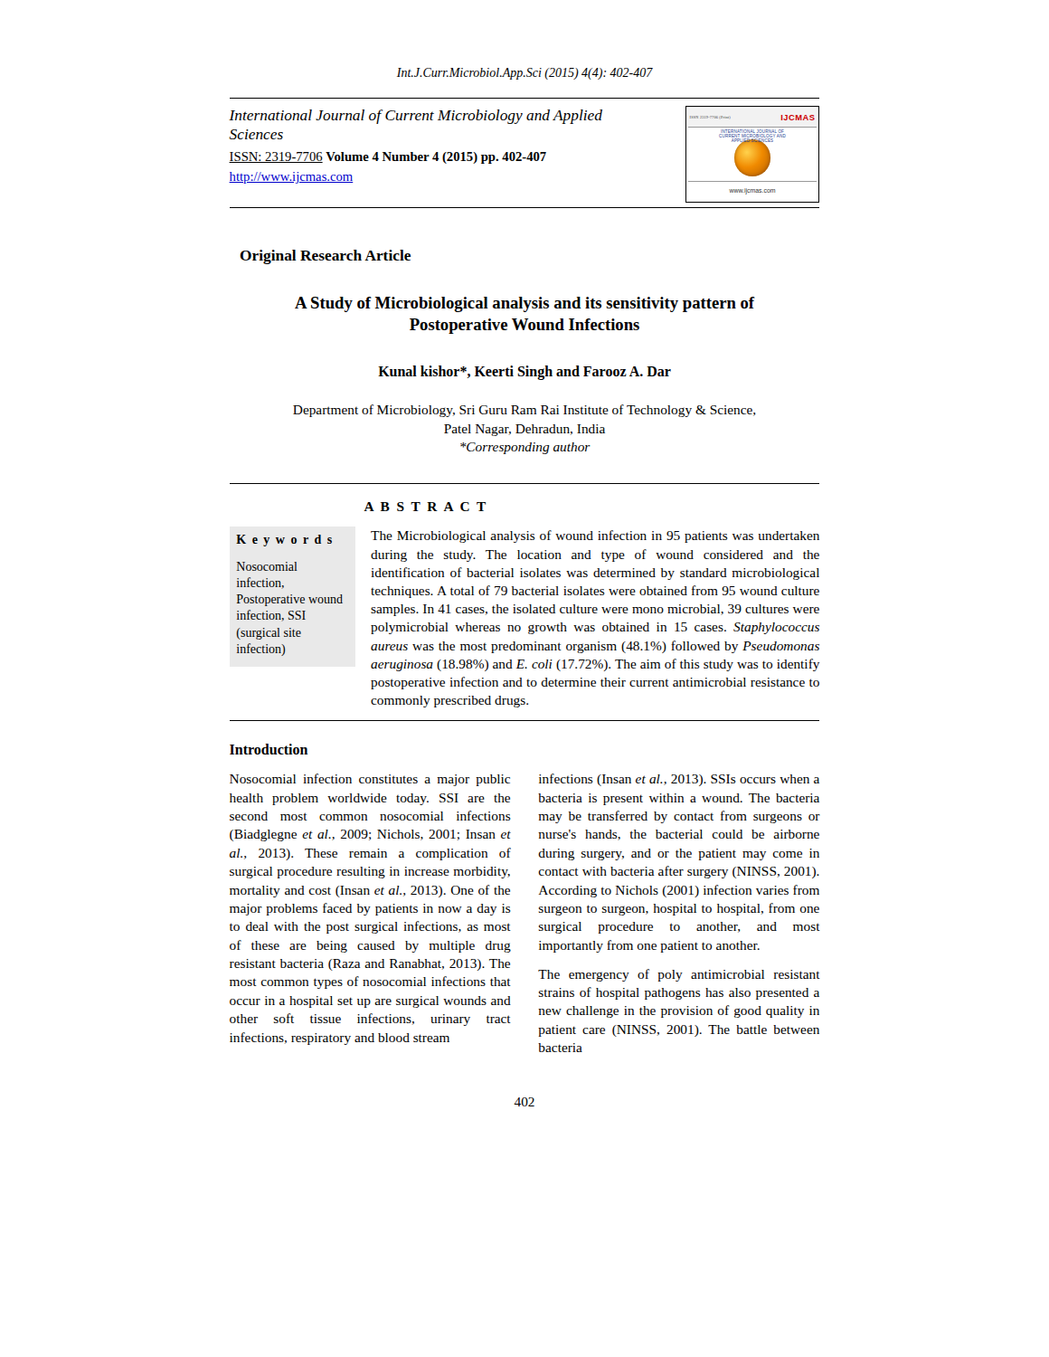Int.J.Curr.Microbiol.App.Sci (2015) 4(4): 402-407
International Journal of Current Microbiology and Applied Sciences
ISSN: 2319-7706 Volume 4 Number 4 (2015) pp. 402-407
http://www.ijcmas.com
ISSN 2319-7706 (Print) IJCMAS
INTERNATIONAL JOURNAL OF
CURRENT MICROBIOLOGY AND
APPLIED SCIENCES
www.ijcmas.com
Original Research Article
A Study of Microbiological analysis and its sensitivity pattern of Postoperative Wound Infections
Kunal kishor*, Keerti Singh and Farooz A. Dar
Department of Microbiology, Sri Guru Ram Rai Institute of Technology & Science,
Patel Nagar, Dehradun, India
*Corresponding author
A B S T R A C T
K e y w o r d s
Nosocomial infection,
Postoperative wound infection, SSI (surgical site infection)
The Microbiological analysis of wound infection in 95 patients was undertaken during the study. The location and type of wound considered and the identification of bacterial isolates was determined by standard microbiological techniques. A total of 79 bacterial isolates were obtained from 95 wound culture samples. In 41 cases, the isolated culture were mono microbial, 39 cultures were polymicrobial whereas no growth was obtained in 15 cases. Staphylococcus aureus was the most predominant organism (48.1%) followed by Pseudomonas aeruginosa (18.98%) and E. coli (17.72%). The aim of this study was to identify postoperative infection and to determine their current antimicrobial resistance to commonly prescribed drugs.
Introduction
Nosocomial infection constitutes a major public health problem worldwide today. SSI are the second most common nosocomial infections (Biadglegne et al., 2009; Nichols, 2001; Insan et al., 2013). These remain a complication of surgical procedure resulting in increase morbidity, mortality and cost (Insan et al., 2013). One of the major problems faced by patients in now a day is to deal with the post surgical infections, as most of these are being caused by multiple drug resistant bacteria (Raza and Ranabhat, 2013). The most common types of nosocomial infections that occur in a hospital set up are surgical wounds and other soft tissue infections, urinary tract infections, respiratory and blood stream
infections (Insan et al., 2013). SSIs occurs when a bacteria is present within a wound. The bacteria may be transferred by contact from surgeons or nurse's hands, the bacterial could be airborne during surgery, and or the patient may come in contact with bacteria after surgery (NINSS, 2001). According to Nichols (2001) infection varies from surgeon to surgeon, hospital to hospital, from one surgical procedure to another, and most importantly from one patient to another.
The emergency of poly antimicrobial resistant strains of hospital pathogens has also presented a new challenge in the provision of good quality in patient care (NINSS, 2001). The battle between bacteria
402